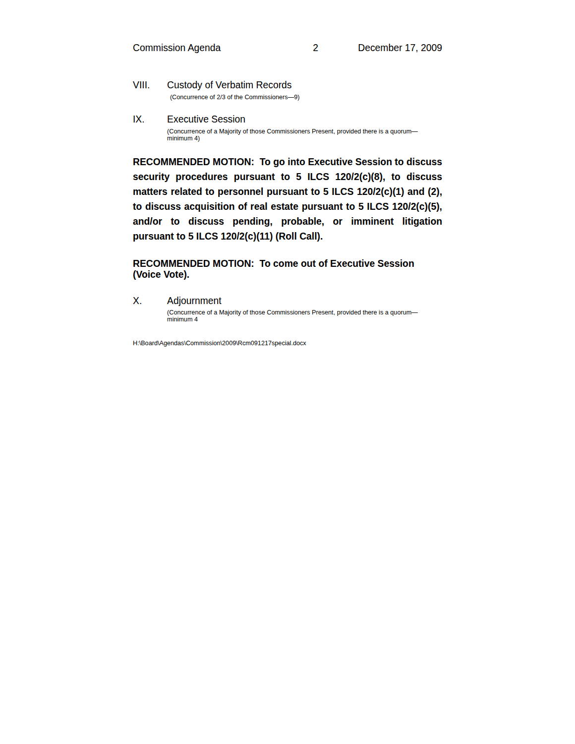Commission Agenda
2
December 17, 2009
VIII. Custody of Verbatim Records
(Concurrence of 2/3 of the Commissioners—9)
IX. Executive Session
(Concurrence of a Majority of those Commissioners Present, provided there is a quorum—minimum 4)
RECOMMENDED MOTION: To go into Executive Session to discuss security procedures pursuant to 5 ILCS 120/2(c)(8), to discuss matters related to personnel pursuant to 5 ILCS 120/2(c)(1) and (2), to discuss acquisition of real estate pursuant to 5 ILCS 120/2(c)(5), and/or to discuss pending, probable, or imminent litigation pursuant to 5 ILCS 120/2(c)(11) (Roll Call).
RECOMMENDED MOTION: To come out of Executive Session (Voice Vote).
X. Adjournment
(Concurrence of a Majority of those Commissioners Present, provided there is a quorum—minimum 4
H:\Board\Agendas\Commission\2009\Rcm091217special.docx